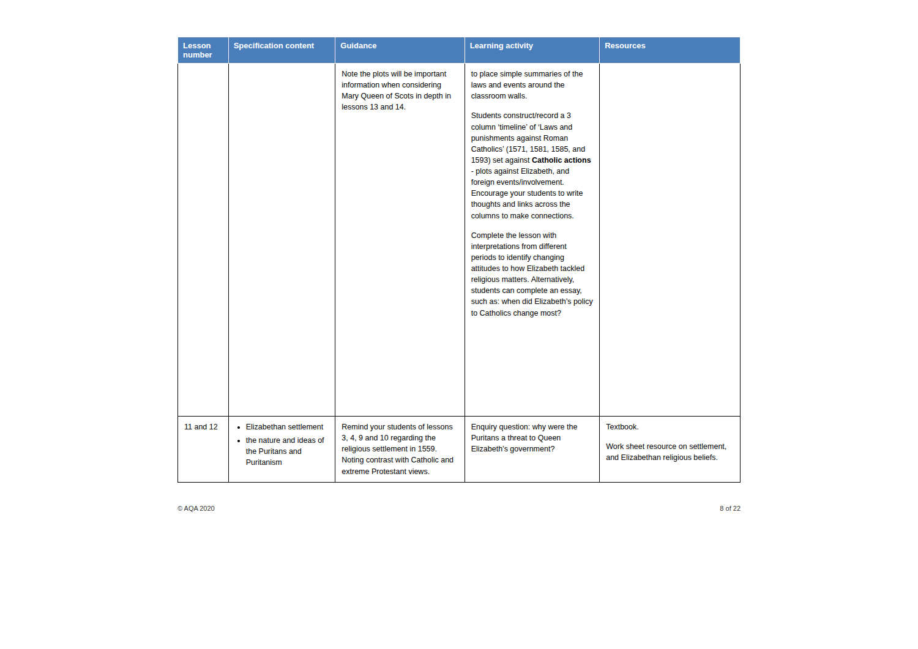| Lesson number | Specification content | Guidance | Learning activity | Resources |
| --- | --- | --- | --- | --- |
| | | Note the plots will be important information when considering Mary Queen of Scots in depth in lessons 13 and 14. | to place simple summaries of the laws and events around the classroom walls. Students construct/record a 3 column ‘timeline’ of ‘Laws and punishments against Roman Catholics’ (1571, 1581, 1585, and 1593) set against Catholic actions - plots against Elizabeth, and foreign events/involvement. Encourage your students to write thoughts and links across the columns to make connections. Complete the lesson with interpretations from different periods to identify changing attitudes to how Elizabeth tackled religious matters. Alternatively, students can complete an essay, such as: when did Elizabeth’s policy to Catholics change most? | |
| 11 and 12 | Elizabethan settlement the nature and ideas of the Puritans and Puritanism | Remind your students of lessons 3, 4, 9 and 10 regarding the religious settlement in 1559. Noting contrast with Catholic and extreme Protestant views. | Enquiry question: why were the Puritans a threat to Queen Elizabeth’s government? | Textbook. Work sheet resource on settlement, and Elizabethan religious beliefs. |
© AQA 2020 8 of 22